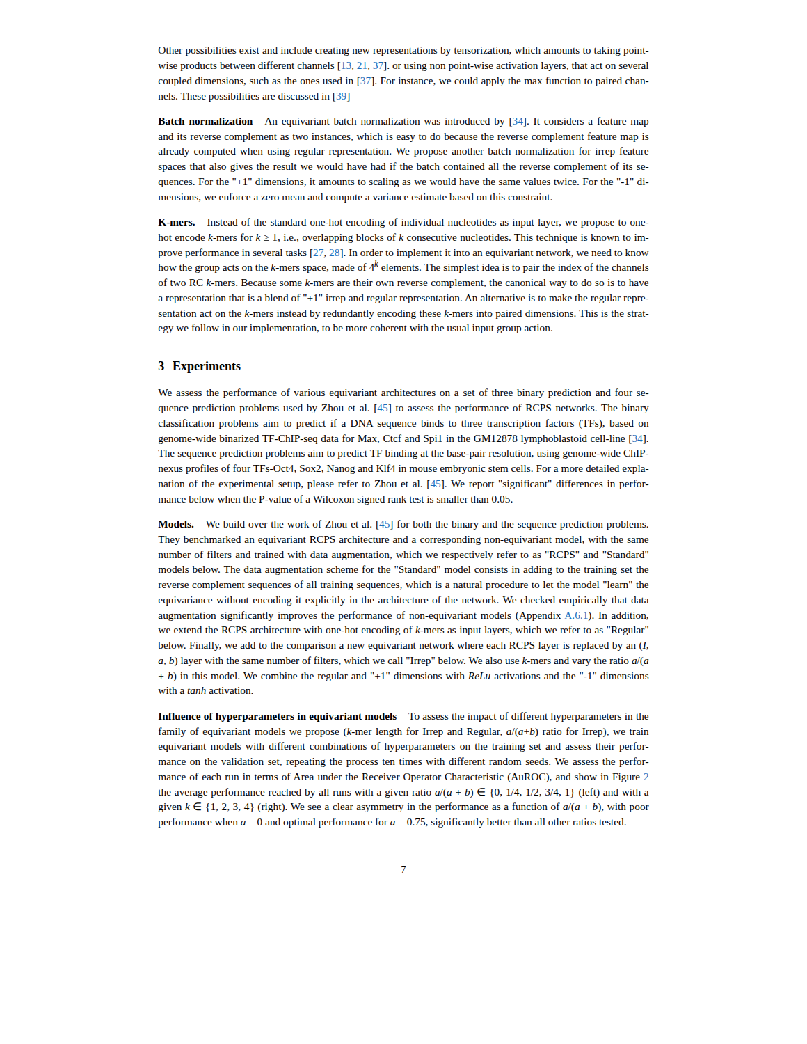Other possibilities exist and include creating new representations by tensorization, which amounts to taking pointwise products between different channels [13, 21, 37]. or using non point-wise activation layers, that act on several coupled dimensions, such as the ones used in [37]. For instance, we could apply the max function to paired channels. These possibilities are discussed in [39]
Batch normalization An equivariant batch normalization was introduced by [34]. It considers a feature map and its reverse complement as two instances, which is easy to do because the reverse complement feature map is already computed when using regular representation. We propose another batch normalization for irrep feature spaces that also gives the result we would have had if the batch contained all the reverse complement of its sequences. For the "+1" dimensions, it amounts to scaling as we would have the same values twice. For the "-1" dimensions, we enforce a zero mean and compute a variance estimate based on this constraint.
K-mers. Instead of the standard one-hot encoding of individual nucleotides as input layer, we propose to one-hot encode k-mers for k ≥ 1, i.e., overlapping blocks of k consecutive nucleotides. This technique is known to improve performance in several tasks [27, 28]. In order to implement it into an equivariant network, we need to know how the group acts on the k-mers space, made of 4k elements. The simplest idea is to pair the index of the channels of two RC k-mers. Because some k-mers are their own reverse complement, the canonical way to do so is to have a representation that is a blend of "+1" irrep and regular representation. An alternative is to make the regular representation act on the k-mers instead by redundantly encoding these k-mers into paired dimensions. This is the strategy we follow in our implementation, to be more coherent with the usual input group action.
3 Experiments
We assess the performance of various equivariant architectures on a set of three binary prediction and four sequence prediction problems used by Zhou et al. [45] to assess the performance of RCPS networks. The binary classification problems aim to predict if a DNA sequence binds to three transcription factors (TFs), based on genome-wide binarized TF-ChIP-seq data for Max, Ctcf and Spi1 in the GM12878 lymphoblastoid cell-line [34]. The sequence prediction problems aim to predict TF binding at the base-pair resolution, using genome-wide ChIP-nexus profiles of four TFs-Oct4, Sox2, Nanog and Klf4 in mouse embryonic stem cells. For a more detailed explanation of the experimental setup, please refer to Zhou et al. [45]. We report "significant" differences in performance below when the P-value of a Wilcoxon signed rank test is smaller than 0.05.
Models. We build over the work of Zhou et al. [45] for both the binary and the sequence prediction problems. They benchmarked an equivariant RCPS architecture and a corresponding non-equivariant model, with the same number of filters and trained with data augmentation, which we respectively refer to as "RCPS" and "Standard" models below. The data augmentation scheme for the "Standard" model consists in adding to the training set the reverse complement sequences of all training sequences, which is a natural procedure to let the model "learn" the equivariance without encoding it explicitly in the architecture of the network. We checked empirically that data augmentation significantly improves the performance of non-equivariant models (Appendix A.6.1). In addition, we extend the RCPS architecture with one-hot encoding of k-mers as input layers, which we refer to as "Regular" below. Finally, we add to the comparison a new equivariant network where each RCPS layer is replaced by an (I, a, b) layer with the same number of filters, which we call "Irrep" below. We also use k-mers and vary the ratio a/(a + b) in this model. We combine the regular and "+1" dimensions with ReLu activations and the "-1" dimensions with a tanh activation.
Influence of hyperparameters in equivariant models To assess the impact of different hyperparameters in the family of equivariant models we propose (k-mer length for Irrep and Regular, a/(a+b) ratio for Irrep), we train equivariant models with different combinations of hyperparameters on the training set and assess their performance on the validation set, repeating the process ten times with different random seeds. We assess the performance of each run in terms of Area under the Receiver Operator Characteristic (AuROC), and show in Figure 2 the average performance reached by all runs with a given ratio a/(a + b) ∈ {0, 1/4, 1/2, 3/4, 1} (left) and with a given k ∈ {1, 2, 3, 4} (right). We see a clear asymmetry in the performance as a function of a/(a + b), with poor performance when a = 0 and optimal performance for a = 0.75, significantly better than all other ratios tested.
7